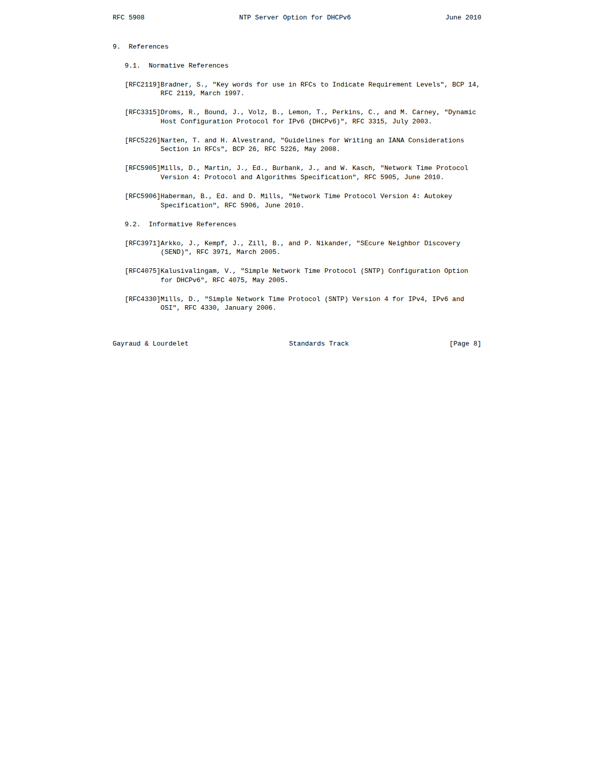RFC 5908 NTP Server Option for DHCPv6 June 2010
9. References
9.1. Normative References
[RFC2119]
Bradner, S., "Key words for use in RFCs to Indicate Requirement Levels", BCP 14, RFC 2119, March 1997.
[RFC3315]
Droms, R., Bound, J., Volz, B., Lemon, T., Perkins, C., and M. Carney, "Dynamic Host Configuration Protocol for IPv6 (DHCPv6)", RFC 3315, July 2003.
[RFC5226]
Narten, T. and H. Alvestrand, "Guidelines for Writing an IANA Considerations Section in RFCs", BCP 26, RFC 5226, May 2008.
[RFC5905]
Mills, D., Martin, J., Ed., Burbank, J., and W. Kasch, "Network Time Protocol Version 4: Protocol and Algorithms Specification", RFC 5905, June 2010.
[RFC5906]
Haberman, B., Ed. and D. Mills, "Network Time Protocol Version 4: Autokey Specification", RFC 5906, June 2010.
9.2. Informative References
[RFC3971]
Arkko, J., Kempf, J., Zill, B., and P. Nikander, "SEcure Neighbor Discovery (SEND)", RFC 3971, March 2005.
[RFC4075]
Kalusivalingam, V., "Simple Network Time Protocol (SNTP) Configuration Option for DHCPv6", RFC 4075, May 2005.
[RFC4330]
Mills, D., "Simple Network Time Protocol (SNTP) Version 4 for IPv4, IPv6 and OSI", RFC 4330, January 2006.
Gayraud & Lourdelet Standards Track [Page 8]